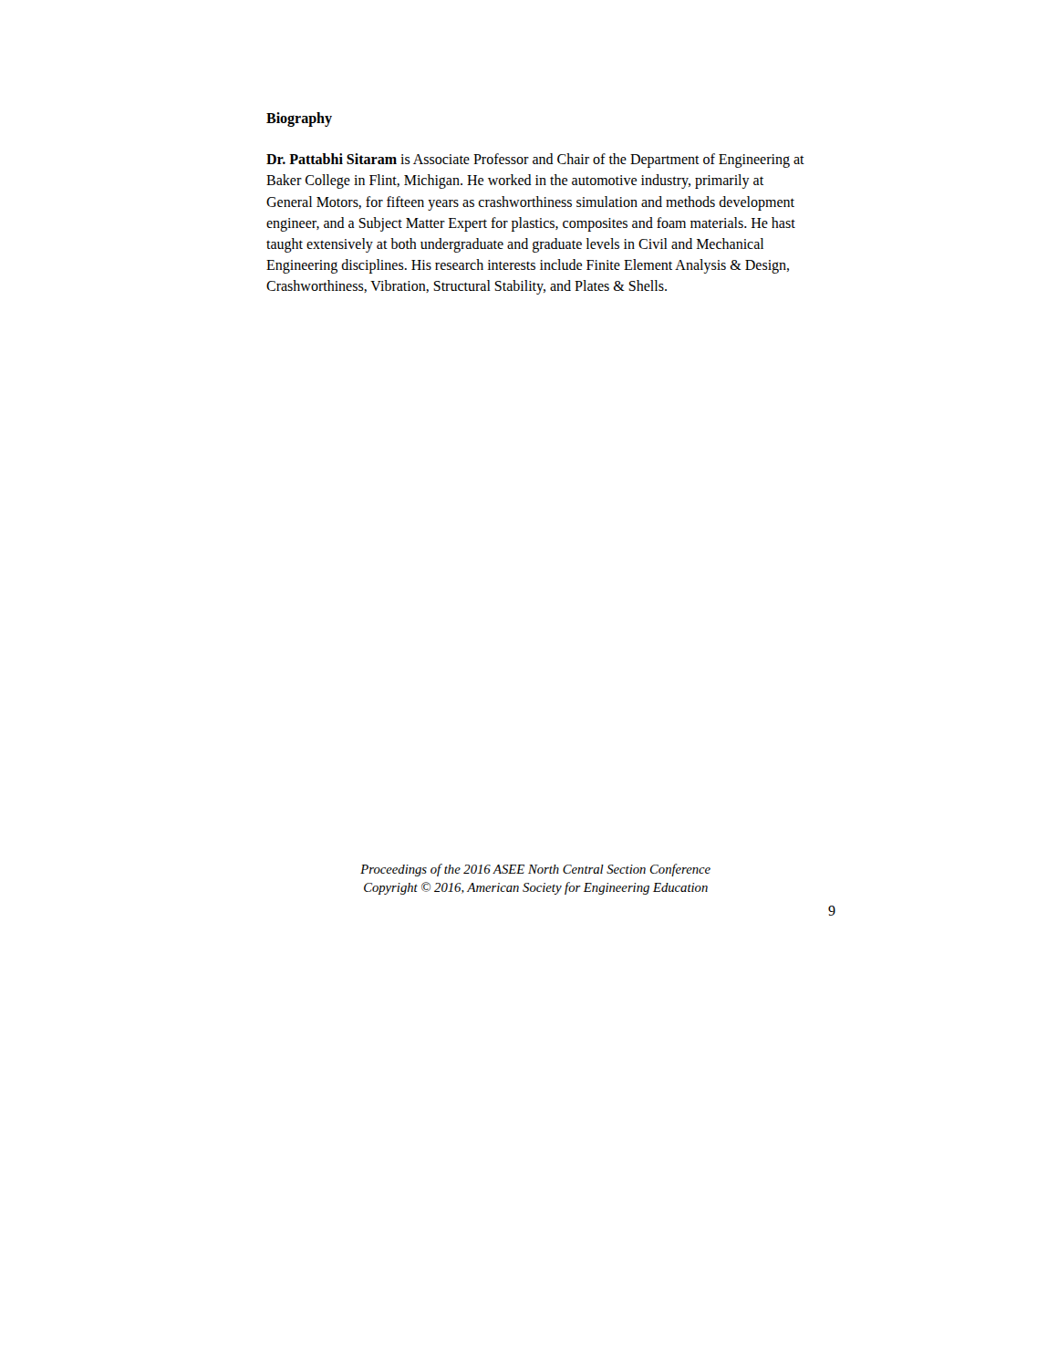Biography
Dr. Pattabhi Sitaram is Associate Professor and Chair of the Department of Engineering at Baker College in Flint, Michigan. He worked in the automotive industry, primarily at General Motors, for fifteen years as crashworthiness simulation and methods development engineer, and a Subject Matter Expert for plastics, composites and foam materials. He hast taught extensively at both undergraduate and graduate levels in Civil and Mechanical Engineering disciplines. His research interests include Finite Element Analysis & Design, Crashworthiness, Vibration, Structural Stability, and Plates & Shells.
Proceedings of the 2016 ASEE North Central Section Conference
Copyright © 2016, American Society for Engineering Education 9